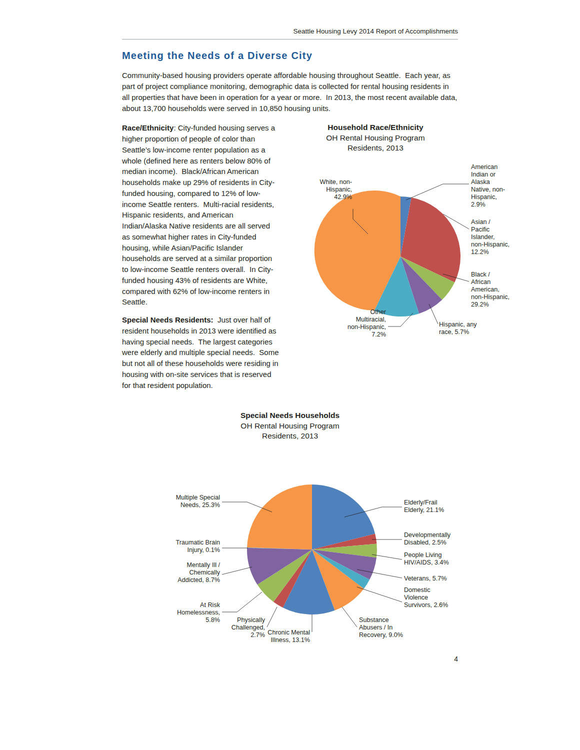Seattle Housing Levy 2014 Report of Accomplishments
Meeting the Needs of a Diverse City
Community-based housing providers operate affordable housing throughout Seattle. Each year, as part of project compliance monitoring, demographic data is collected for rental housing residents in all properties that have been in operation for a year or more. In 2013, the most recent available data, about 13,700 households were served in 10,850 housing units.
Race/Ethnicity: City-funded housing serves a higher proportion of people of color than Seattle’s low-income renter population as a whole (defined here as renters below 80% of median income). Black/African American households make up 29% of residents in City-funded housing, compared to 12% of low-income Seattle renters. Multi-racial residents, Hispanic residents, and American Indian/Alaska Native residents are all served as somewhat higher rates in City-funded housing, while Asian/Pacific Islander households are served at a similar proportion to low-income Seattle renters overall. In City-funded housing 43% of residents are White, compared with 62% of low-income renters in Seattle.
Special Needs Residents: Just over half of resident households in 2013 were identified as having special needs. The largest categories were elderly and multiple special needs. Some but not all of these households were residing in housing with on-site services that is reserved for that resident population.
Household Race/Ethnicity OH Rental Housing Program Residents, 2013
Slices: start at 12 o'clock, clockwise. AI/AN 2.9%, Black 29.2%, Hispanic 5.7%, Other Multiracial 7.2%, Asian/PI 12.2%, White 42.9% American Indian or Alaska Native, non- Hispanic, 2.9% Asian / Pacific Islander, non-Hispanic, 12.2% Black / African American, non-Hispanic, 29.2% Hispanic, any race, 5.7% Other Multiracial, non-Hispanic, 7.2% White, non- Hispanic, 42.9%
Special Needs Households OH Rental Housing Program Residents, 2013
Slices clockwise from 12 o'clock: Elderly/Frail 21.1, Developmentally Disabled 2.5, People Living HIV/AIDS 3.4, Veterans 5.7, Domestic Violence Survivors 2.6, Substance Abusers/In Recovery 9.0, Chronic Mental Illness 13.1, Physically Challenged 2.7, At Risk Homelessness 5.8, Mentally Ill/Chemically Addicted 8.7, Traumatic Brain Injury 0.1, Multiple Special Needs 25.3 Elderly/Frail Elderly, 21.1% Developmentally Disabled, 2.5% People Living HIV/AIDS, 3.4% Veterans, 5.7% Domestic Violence Survivors, 2.6% Substance Abusers / In Recovery, 9.0% Chronic Mental Illness, 13.1% Physically Challenged, 2.7% At Risk Homelessness, 5.8% Mentally Ill / Chemically Addicted, 8.7% Traumatic Brain Injury, 0.1% Multiple Special Needs, 25.3%
4